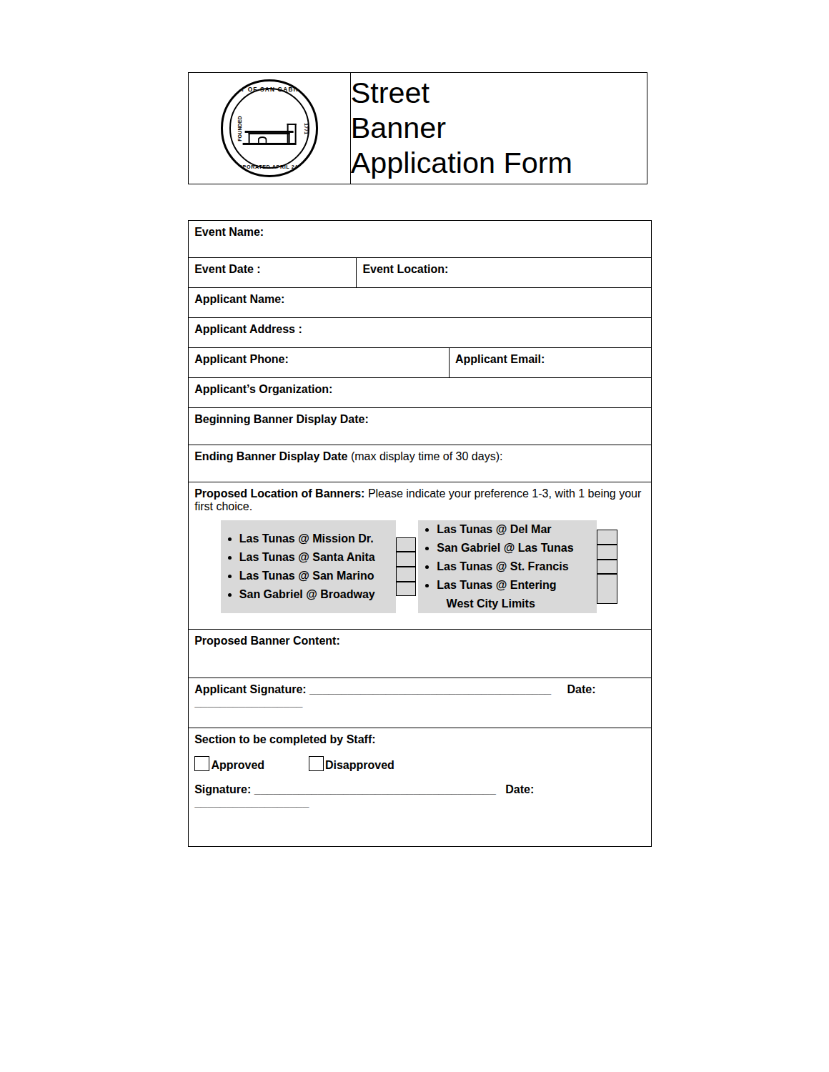| CITY OF SAN GABRIEL INCORPORATED APRIL 24, 1913 FOUNDED 1771 | Street Banner Application Form |
| Event Name: |
| Event Date : | Event Location: |
| Applicant Name: |
| Applicant Address : |
| Applicant Phone: | Applicant Email: |
| Applicant’s Organization: |
| Beginning Banner Display Date: |
| Ending Banner Display Date (max display time of 30 days): |
| Proposed Location of Banners: Please indicate your preference 1-3, with 1 being your first choice. / Las Tunas @ Mission Dr. Las Tunas @ Santa Anita Las Tunas @ San Marino San Gabriel @ Broadway / / Las Tunas @ Del Mar San Gabriel @ Las Tunas Las Tunas @ St. Francis Las Tunas @ Entering West City Limits / / |
| Proposed Banner Content: |
| Applicant Signature: ______________________________________ Date: _________________ |
| Section to be completed by Staff: Approved Disapproved Signature: ______________________________________ Date: __________________ |